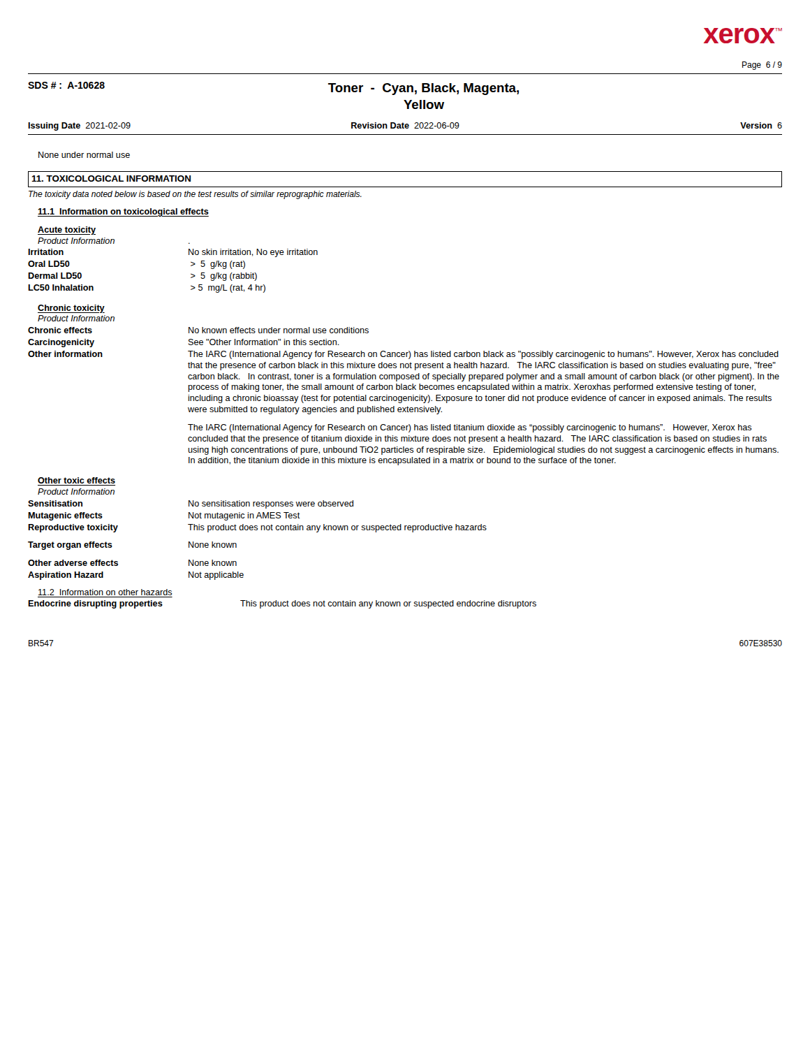xerox™
Page 6 / 9
| SDS # : A-10628 | Toner - Cyan, Black, Magenta, Yellow | |
| Issuing Date 2021-02-09 | Revision Date 2022-06-09 | Version 6 |
None under normal use
11. TOXICOLOGICAL INFORMATION
The toxicity data noted below is based on the test results of similar reprographic materials.
11.1 Information on toxicological effects
Acute toxicity
| Product Information | . |
| Irritation | No skin irritation, No eye irritation |
| Oral LD50 | > 5 g/kg (rat) |
| Dermal LD50 | > 5 g/kg (rabbit) |
| LC50 Inhalation | > 5 mg/L (rat, 4 hr) |
Chronic toxicity
| Product Information | |
| Chronic effects | No known effects under normal use conditions |
| Carcinogenicity | See "Other Information" in this section. |
| Other information | The IARC (International Agency for Research on Cancer) has listed carbon black as "possibly carcinogenic to humans". However, Xerox has concluded that the presence of carbon black in this mixture does not present a health hazard. The IARC classification is based on studies evaluating pure, "free" carbon black. In contrast, toner is a formulation composed of specially prepared polymer and a small amount of carbon black (or other pigment). In the process of making toner, the small amount of carbon black becomes encapsulated within a matrix. Xeroxhas performed extensive testing of toner, including a chronic bioassay (test for potential carcinogenicity). Exposure to toner did not produce evidence of cancer in exposed animals. The results were submitted to regulatory agencies and published extensively. The IARC (International Agency for Research on Cancer) has listed titanium dioxide as “possibly carcinogenic to humans”. However, Xerox has concluded that the presence of titanium dioxide in this mixture does not present a health hazard. The IARC classification is based on studies in rats using high concentrations of pure, unbound TiO2 particles of respirable size. Epidemiological studies do not suggest a carcinogenic effects in humans. In addition, the titanium dioxide in this mixture is encapsulated in a matrix or bound to the surface of the toner. |
Other toxic effects
| Product Information | |
| Sensitisation | No sensitisation responses were observed |
| Mutagenic effects | Not mutagenic in AMES Test |
| Reproductive toxicity | This product does not contain any known or suspected reproductive hazards |
| Target organ effects | None known |
| Other adverse effects | None known |
| Aspiration Hazard | Not applicable |
11.2 Information on other hazards
| Endocrine disrupting properties | This product does not contain any known or suspected endocrine disruptors |
BR547
607E38530